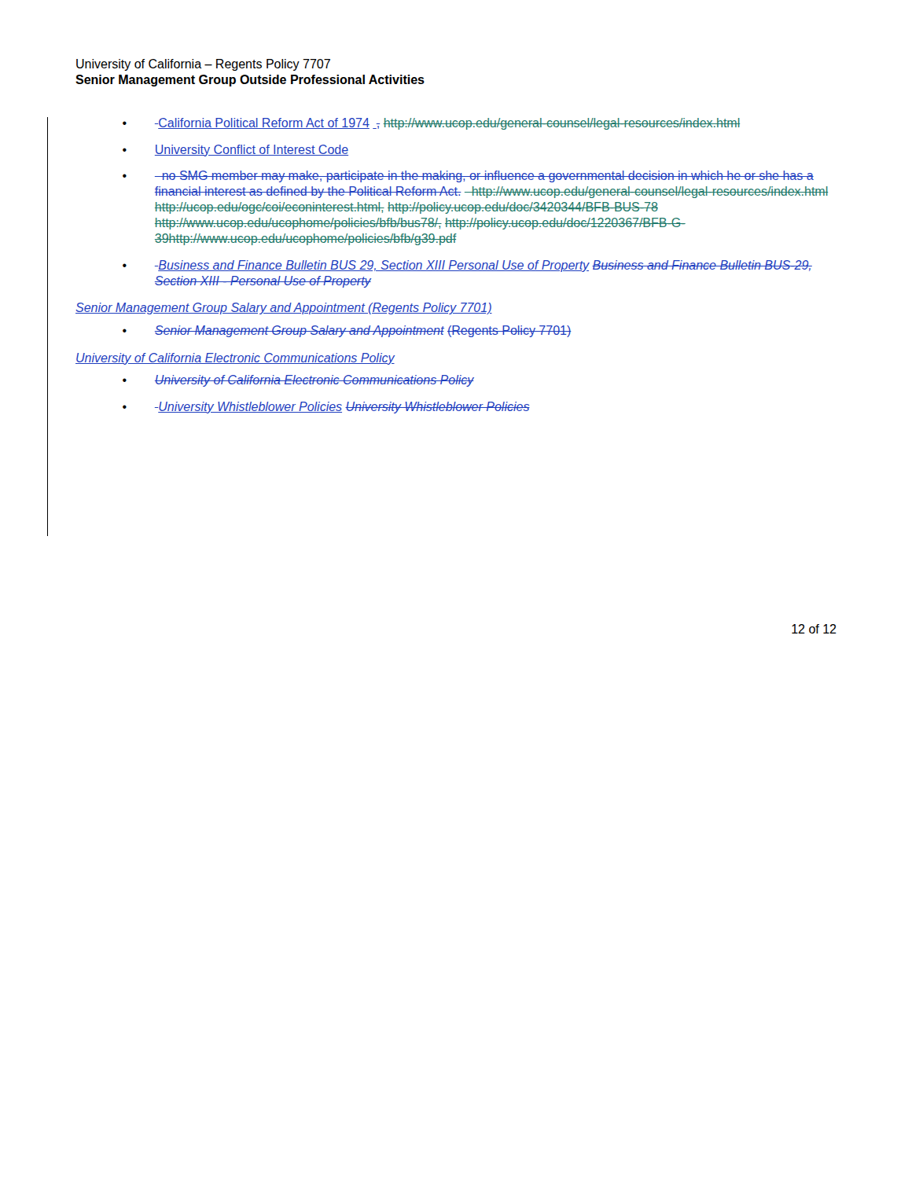University of California – Regents Policy 7707
Senior Management Group Outside Professional Activities
California Political Reform Act of 1974 , http://www.ucop.edu/general-counsel/legal-resources/index.html
University Conflict of Interest Code
no SMG member may make, participate in the making, or influence a governmental decision in which he or she has a financial interest as defined by the Political Reform Act. http://www.ucop.edu/general-counsel/legal-resources/index.html http://ucop.edu/ogc/coi/econinterest.html, http://policy.ucop.edu/doc/3420344/BFB-BUS-78 http://www.ucop.edu/ucophome/policies/bfb/bus78/, http://policy.ucop.edu/doc/1220367/BFB-G-39 http://www.ucop.edu/ucophome/policies/bfb/g39.pdf
Business and Finance Bulletin BUS 29, Section XIII Personal Use of Property Business and Finance Bulletin BUS-29, Section XIII - Personal Use of Property
Senior Management Group Salary and Appointment (Regents Policy 7701)
Senior Management Group Salary and Appointment (Regents Policy 7701)
University of California Electronic Communications Policy
University of California Electronic Communications Policy
University Whistleblower Policies University Whistleblower Policies
12 of 12